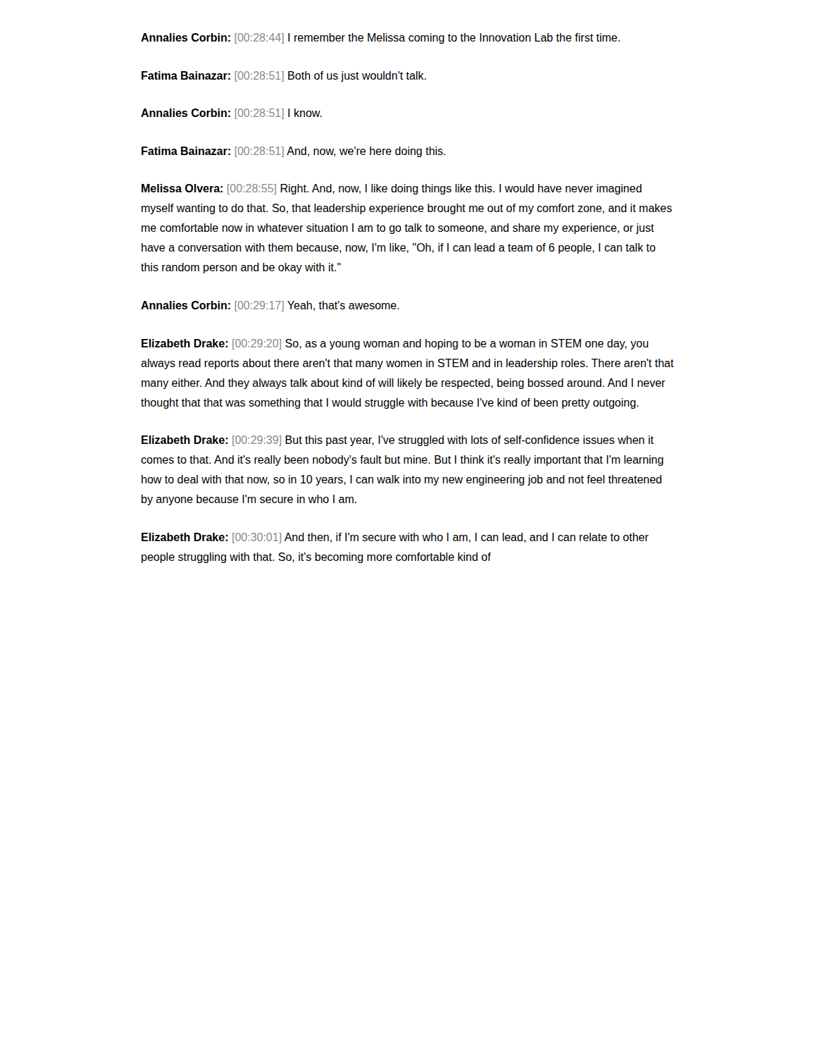Annalies Corbin: [00:28:44] I remember the Melissa coming to the Innovation Lab the first time.
Fatima Bainazar: [00:28:51] Both of us just wouldn't talk.
Annalies Corbin: [00:28:51] I know.
Fatima Bainazar: [00:28:51] And, now, we're here doing this.
Melissa Olvera: [00:28:55] Right. And, now, I like doing things like this. I would have never imagined myself wanting to do that. So, that leadership experience brought me out of my comfort zone, and it makes me comfortable now in whatever situation I am to go talk to someone, and share my experience, or just have a conversation with them because, now, I'm like, "Oh, if I can lead a team of 6 people, I can talk to this random person and be okay with it."
Annalies Corbin: [00:29:17] Yeah, that's awesome.
Elizabeth Drake: [00:29:20] So, as a young woman and hoping to be a woman in STEM one day, you always read reports about there aren't that many women in STEM and in leadership roles. There aren't that many either. And they always talk about kind of will likely be respected, being bossed around. And I never thought that that was something that I would struggle with because I've kind of been pretty outgoing.
Elizabeth Drake: [00:29:39] But this past year, I've struggled with lots of self-confidence issues when it comes to that. And it's really been nobody's fault but mine. But I think it's really important that I'm learning how to deal with that now, so in 10 years, I can walk into my new engineering job and not feel threatened by anyone because I'm secure in who I am.
Elizabeth Drake: [00:30:01] And then, if I'm secure with who I am, I can lead, and I can relate to other people struggling with that. So, it's becoming more comfortable kind of